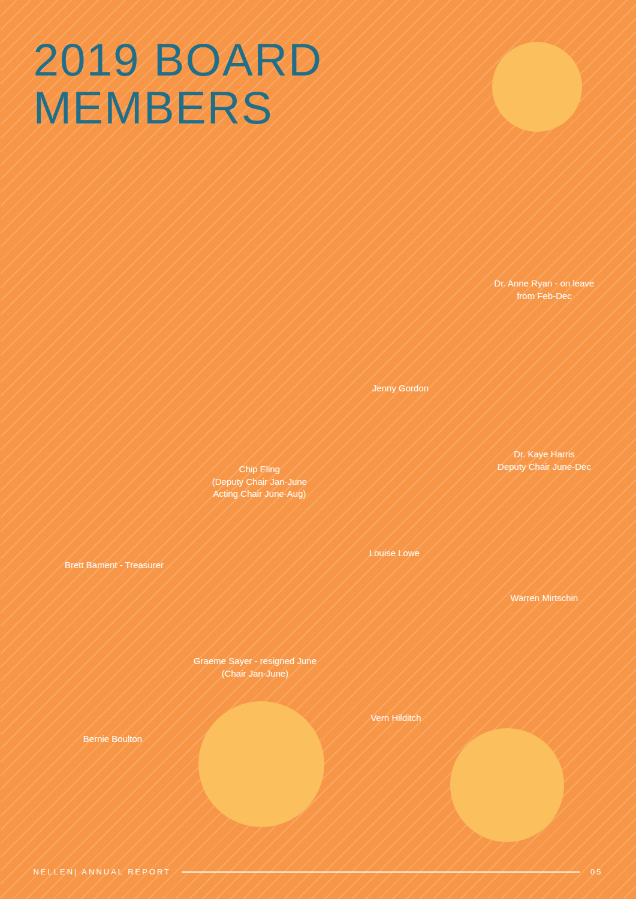2019 Board
Members
Dr. Anne Ryan - on leave from Feb-Dec
Jenny Gordon
Dr. Kaye HarrisDeputy Chair June-Dec
Chip Eling(Deputy Chair Jan-June Acting Chair June-Aug)
Louise Lowe
Warren Mirtschin
Brett Bament - Treasurer
Graeme Sayer - resigned June(Chair Jan-June)
Vern Hilditch
Bernie Boulton
NELLEN| ANNUAL REPORT 05